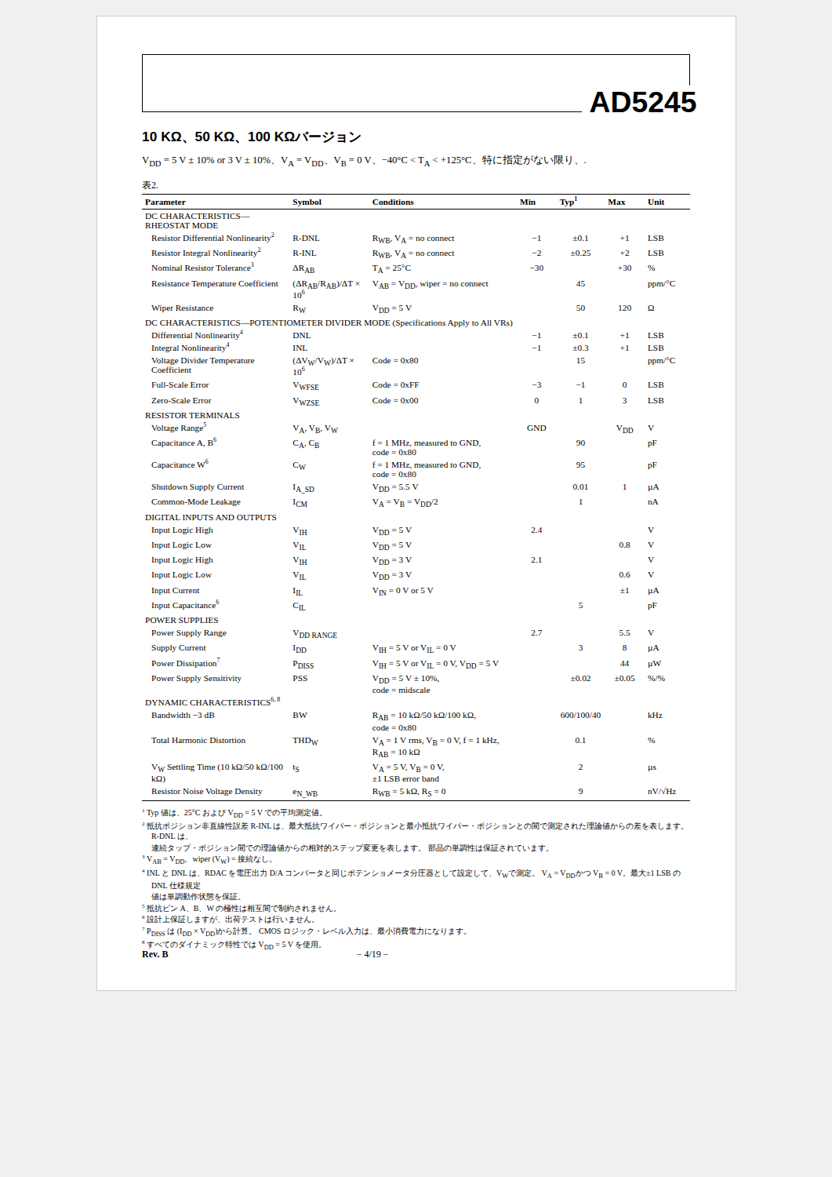AD5245
10 KΩ、50 KΩ、100 KΩバージョン
VDD = 5 V ± 10% or 3 V ± 10%、VA = VDD、VB = 0 V、−40°C < TA < +125°C、特に指定がない限り、.
表2.
| Parameter | Symbol | Conditions | Min | Typ 1 | Max | Unit |
| --- | --- | --- | --- | --- | --- | --- |
| DC CHARACTERISTICS—RHEOSTAT MODE | | | | | | |
| Resistor Differential Nonlinearity 2 | R-DNL | R WB , V A = no connect | −1 | ±0.1 | +1 | LSB |
| Resistor Integral Nonlinearity 2 | R-INL | R WB , V A = no connect | −2 | ±0.25 | +2 | LSB |
| Nominal Resistor Tolerance 3 | ΔR AB | T A = 25°C | −30 | | +30 | % |
| Resistance Temperature Coefficient | (ΔR AB /R AB )/ΔT × 10 6 | V AB = V DD , wiper = no connect | | 45 | | ppm/°C |
| Wiper Resistance | R W | V DD = 5 V | | 50 | 120 | Ω |
| DC CHARACTERISTICS—POTENTIOMETER DIVIDER MODE (Specifications Apply to All VRs) |
| Differential Nonlinearity 4 | DNL | | −1 | ±0.1 | +1 | LSB |
| Integral Nonlinearity 4 | INL | | −1 | ±0.3 | +1 | LSB |
| Voltage Divider Temperature Coefficient | (ΔV W /V W )/ΔT × 10 6 | Code = 0x80 | | 15 | | ppm/°C |
| Full-Scale Error | V WFSE | Code = 0xFF | −3 | −1 | 0 | LSB |
| Zero-Scale Error | V WZSE | Code = 0x00 | 0 | 1 | 3 | LSB |
| RESISTOR TERMINALS | | | | | | |
| Voltage Range 5 | V A , V B , V W | | GND | | V DD | V |
| Capacitance A, B 6 | C A , C B | f = 1 MHz, measured to GND, code = 0x80 | | 90 | | pF |
| Capacitance W 6 | C W | f = 1 MHz, measured to GND, code = 0x80 | | 95 | | pF |
| Shutdown Supply Current | I A_SD | V DD = 5.5 V | | 0.01 | 1 | µA |
| Common-Mode Leakage | I CM | V A = V B = V DD /2 | | 1 | | nA |
| DIGITAL INPUTS AND OUTPUTS | | | | | | |
| Input Logic High | V IH | V DD = 5 V | 2.4 | | | V |
| Input Logic Low | V IL | V DD = 5 V | | | 0.8 | V |
| Input Logic High | V IH | V DD = 3 V | 2.1 | | | V |
| Input Logic Low | V IL | V DD = 3 V | | | 0.6 | V |
| Input Current | I IL | V IN = 0 V or 5 V | | | ±1 | µA |
| Input Capacitance 6 | C IL | | | 5 | | pF |
| POWER SUPPLIES | | | | | | |
| Power Supply Range | V DD RANGE | | 2.7 | | 5.5 | V |
| Supply Current | I DD | V IH = 5 V or V IL = 0 V | | 3 | 8 | µA |
| Power Dissipation 7 | P DISS | V IH = 5 V or V IL = 0 V, V DD = 5 V | | | 44 | µW |
| Power Supply Sensitivity | PSS | V DD = 5 V ± 10%, code = midscale | | ±0.02 | ±0.05 | %/% |
| DYNAMIC CHARACTERISTICS 6, 8 | | | | | | |
| Bandwidth −3 dB | BW | R AB = 10 kΩ/50 kΩ/100 kΩ, code = 0x80 | | 600/100/40 | | kHz |
| Total Harmonic Distortion | THD W | V A = 1 V rms, V B = 0 V, f = 1 kHz, R AB = 10 kΩ | | 0.1 | | % |
| V W Settling Time (10 kΩ/50 kΩ/100 kΩ) | t S | V A = 5 V, V B = 0 V, ±1 LSB error band | | 2 | | µs |
| Resistor Noise Voltage Density | e N_WB | R WB = 5 kΩ, R S = 0 | | 9 | | nV/√Hz |
1 Typ 値は、25°C および VDD = 5 V での平均測定値。
2 抵抗ポジション非直線性誤差 R-INL は、最大抵抗ワイパー・ポジションと最小抵抗ワイパー・ポジションとの間で測定された理論値からの差を表します。 R-DNL は、
連続タップ・ポジション間での理論値からの相対的ステップ変更を表します。 部品の単調性は保証されています。
3 VAB = VDD、wiper (VW) = 接続なし。
4 INL と DNL は、RDAC を電圧出力 D/A コンバータと同じポテンショメータ分圧器として設定して、VWで測定。 VA = VDDかつ VB = 0 V。最大±1 LSB の DNL 仕様規定
値は単調動作状態を保証。
5 抵抗ピン A、B、W の極性は相互間で制約されません。
6 設計上保証しますが、出荷テストは行いません。
7 PDISS は (IDD × VDD)から計算。 CMOS ロジック・レベル入力は、最小消費電力になります。
8 すべてのダイナミック特性では VDD = 5 V を使用。
Rev. B − 4/19 −